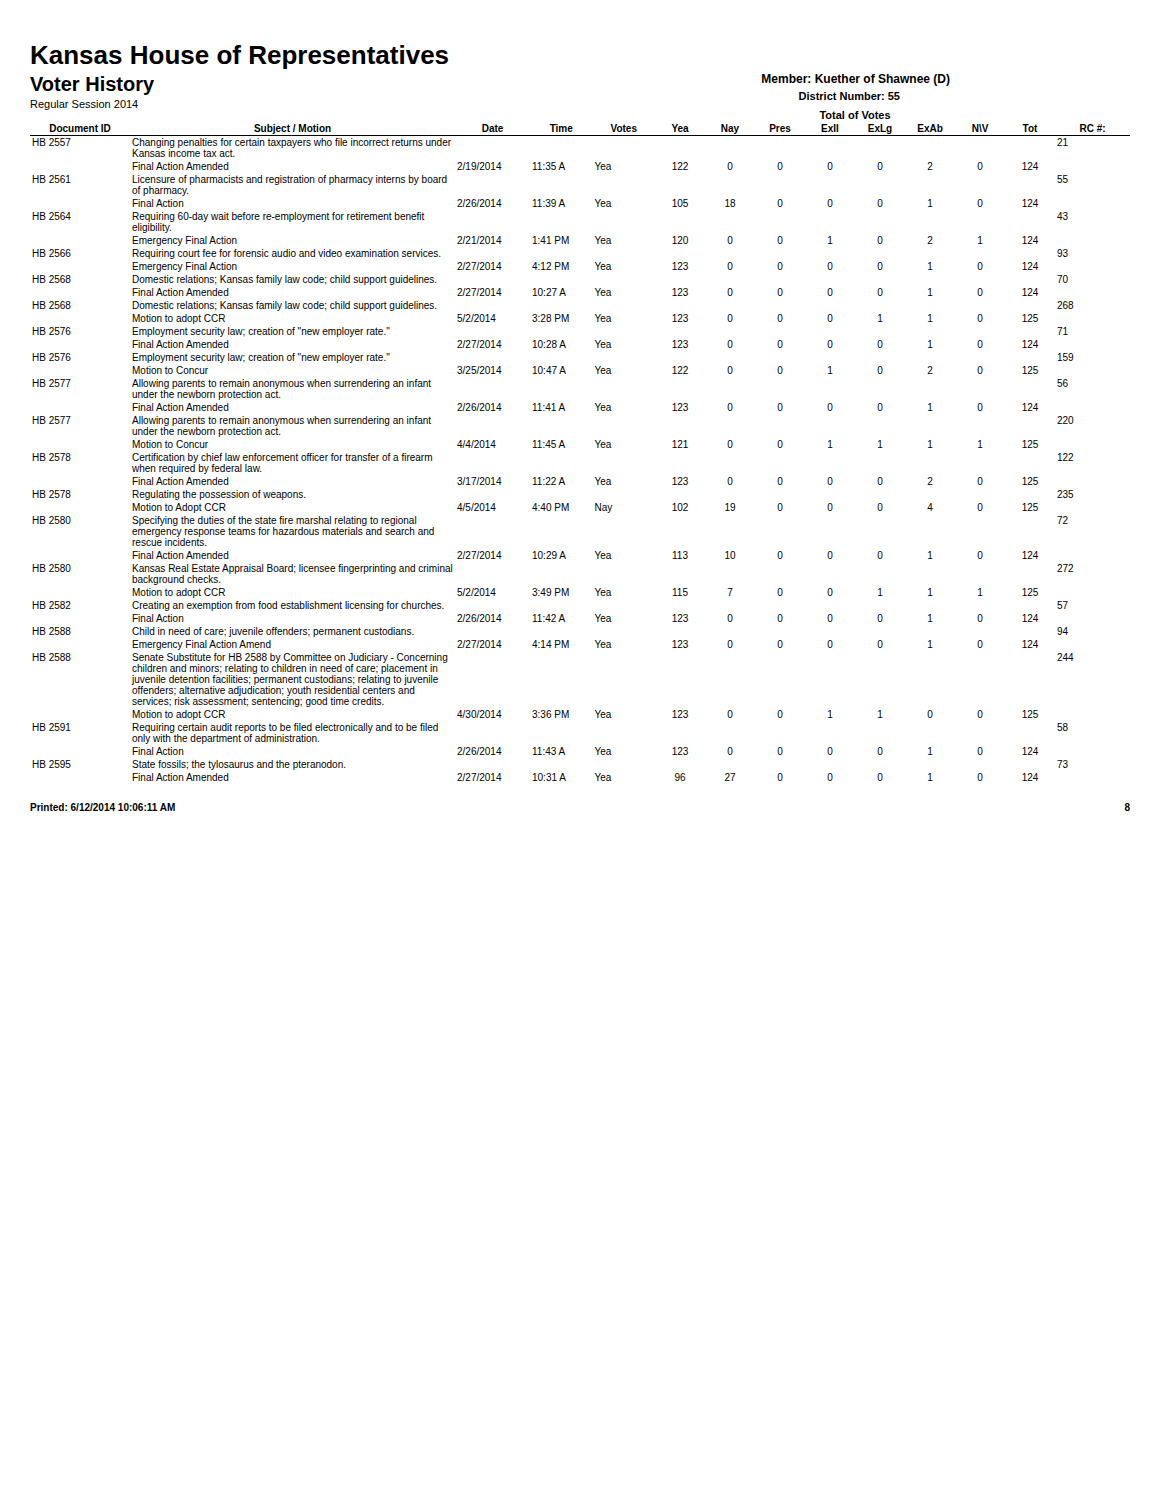Kansas House of Representatives
Voter History
Regular Session 2014
Member: Kuether of Shawnee (D)
District Number: 55
| | Total of Votes | |
| --- | --- | --- |
| Document ID | Subject / Motion | Date | Time | Votes | Yea | Nay | Pres | ExII | ExLg | ExAb | N\V | Tot | RC #: |
| HB 2557 | Changing penalties for certain taxpayers who file incorrect returns under Kansas income tax act. | | | | | 21 |
| | Final Action Amended | 2/19/2014 | 11:35 A | Yea | 122 | 0 | 0 | 0 | 0 | 2 | 0 | 124 | |
| HB 2561 | Licensure of pharmacists and registration of pharmacy interns by board of pharmacy. | | | | | 55 |
| | Final Action | 2/26/2014 | 11:39 A | Yea | 105 | 18 | 0 | 0 | 0 | 1 | 0 | 124 | |
| HB 2564 | Requiring 60-day wait before re-employment for retirement benefit eligibility. | | | | | 43 |
| | Emergency Final Action | 2/21/2014 | 1:41 PM | Yea | 120 | 0 | 0 | 1 | 0 | 2 | 1 | 124 | |
| HB 2566 | Requiring court fee for forensic audio and video examination services. | | | | | 93 |
| | Emergency Final Action | 2/27/2014 | 4:12 PM | Yea | 123 | 0 | 0 | 0 | 0 | 1 | 0 | 124 | |
| HB 2568 | Domestic relations; Kansas family law code; child support guidelines. | | | | | 70 |
| | Final Action Amended | 2/27/2014 | 10:27 A | Yea | 123 | 0 | 0 | 0 | 0 | 1 | 0 | 124 | |
| HB 2568 | Domestic relations; Kansas family law code; child support guidelines. | | | | | 268 |
| | Motion to adopt CCR | 5/2/2014 | 3:28 PM | Yea | 123 | 0 | 0 | 0 | 1 | 1 | 0 | 125 | |
| HB 2576 | Employment security law; creation of "new employer rate." | | | | | 71 |
| | Final Action Amended | 2/27/2014 | 10:28 A | Yea | 123 | 0 | 0 | 0 | 0 | 1 | 0 | 124 | |
| HB 2576 | Employment security law; creation of "new employer rate." | | | | | 159 |
| | Motion to Concur | 3/25/2014 | 10:47 A | Yea | 122 | 0 | 0 | 1 | 0 | 2 | 0 | 125 | |
| HB 2577 | Allowing parents to remain anonymous when surrendering an infant under the newborn protection act. | | | | | 56 |
| | Final Action Amended | 2/26/2014 | 11:41 A | Yea | 123 | 0 | 0 | 0 | 0 | 1 | 0 | 124 | |
| HB 2577 | Allowing parents to remain anonymous when surrendering an infant under the newborn protection act. | | | | | 220 |
| | Motion to Concur | 4/4/2014 | 11:45 A | Yea | 121 | 0 | 0 | 1 | 1 | 1 | 1 | 125 | |
| HB 2578 | Certification by chief law enforcement officer for transfer of a firearm when required by federal law. | | | | | 122 |
| | Final Action Amended | 3/17/2014 | 11:22 A | Yea | 123 | 0 | 0 | 0 | 0 | 2 | 0 | 125 | |
| HB 2578 | Regulating the possession of weapons. | | | | | 235 |
| | Motion to Adopt CCR | 4/5/2014 | 4:40 PM | Nay | 102 | 19 | 0 | 0 | 0 | 4 | 0 | 125 | |
| HB 2580 | Specifying the duties of the state fire marshal relating to regional emergency response teams for hazardous materials and search and rescue incidents. | | | | | 72 |
| | Final Action Amended | 2/27/2014 | 10:29 A | Yea | 113 | 10 | 0 | 0 | 0 | 1 | 0 | 124 | |
| HB 2580 | Kansas Real Estate Appraisal Board; licensee fingerprinting and criminal background checks. | | | | | 272 |
| | Motion to adopt CCR | 5/2/2014 | 3:49 PM | Yea | 115 | 7 | 0 | 0 | 1 | 1 | 1 | 125 | |
| HB 2582 | Creating an exemption from food establishment licensing for churches. | | | | | 57 |
| | Final Action | 2/26/2014 | 11:42 A | Yea | 123 | 0 | 0 | 0 | 0 | 1 | 0 | 124 | |
| HB 2588 | Child in need of care; juvenile offenders; permanent custodians. | | | | | 94 |
| | Emergency Final Action Amend | 2/27/2014 | 4:14 PM | Yea | 123 | 0 | 0 | 0 | 0 | 1 | 0 | 124 | |
| HB 2588 | Senate Substitute for HB 2588 by Committee on Judiciary - Concerning children and minors; relating to children in need of care; placement in juvenile detention facilities; permanent custodians; relating to juvenile offenders; alternative adjudication; youth residential centers and services; risk assessment; sentencing; good time credits. | | | | | 244 |
| | Motion to adopt CCR | 4/30/2014 | 3:36 PM | Yea | 123 | 0 | 0 | 1 | 1 | 0 | 0 | 125 | |
| HB 2591 | Requiring certain audit reports to be filed electronically and to be filed only with the department of administration. | | | | | 58 |
| | Final Action | 2/26/2014 | 11:43 A | Yea | 123 | 0 | 0 | 0 | 0 | 1 | 0 | 124 | |
| HB 2595 | State fossils; the tylosaurus and the pteranodon. | | | | | 73 |
| | Final Action Amended | 2/27/2014 | 10:31 A | Yea | 96 | 27 | 0 | 0 | 0 | 1 | 0 | 124 | |
Printed: 6/12/2014 10:06:11 AM
8